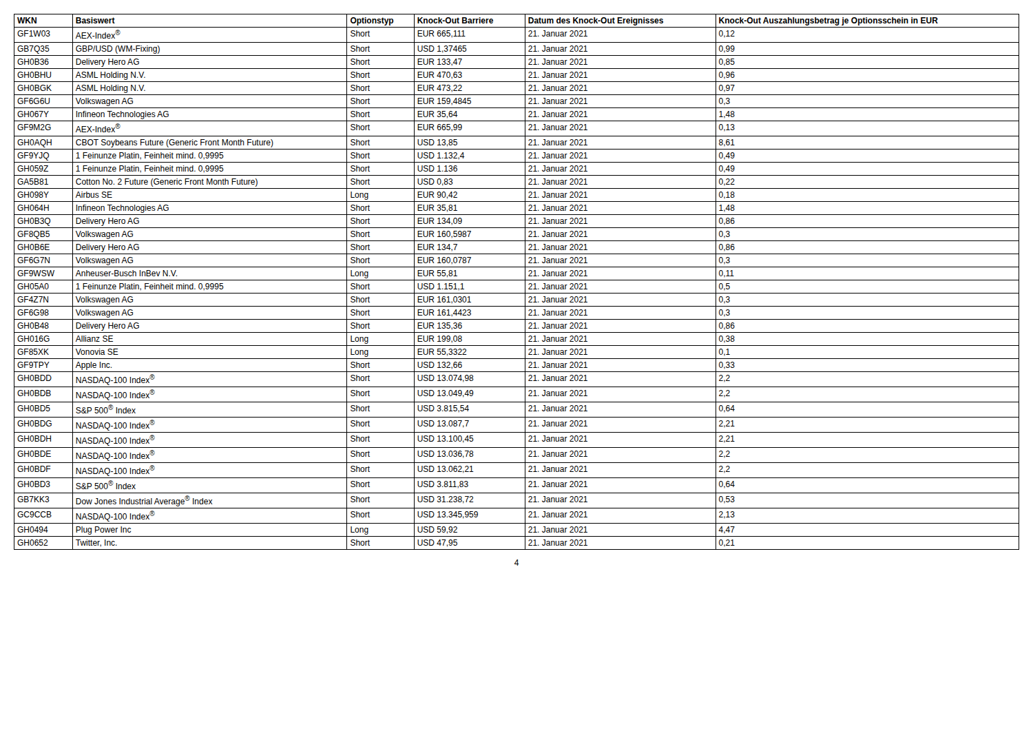| WKN | Basiswert | Optionstyp | Knock-Out Barriere | Datum des Knock-Out Ereignisses | Knock-Out Auszahlungsbetrag je Optionsschein in EUR |
| --- | --- | --- | --- | --- | --- |
| GF1W03 | AEX-Index ® | Short | EUR 665,111 | 21. Januar 2021 | 0,12 |
| GB7Q35 | GBP/USD (WM-Fixing) | Short | USD 1,37465 | 21. Januar 2021 | 0,99 |
| GH0B36 | Delivery Hero AG | Short | EUR 133,47 | 21. Januar 2021 | 0,85 |
| GH0BHU | ASML Holding N.V. | Short | EUR 470,63 | 21. Januar 2021 | 0,96 |
| GH0BGK | ASML Holding N.V. | Short | EUR 473,22 | 21. Januar 2021 | 0,97 |
| GF6G6U | Volkswagen AG | Short | EUR 159,4845 | 21. Januar 2021 | 0,3 |
| GH067Y | Infineon Technologies AG | Short | EUR 35,64 | 21. Januar 2021 | 1,48 |
| GF9M2G | AEX-Index ® | Short | EUR 665,99 | 21. Januar 2021 | 0,13 |
| GH0AQH | CBOT Soybeans Future (Generic Front Month Future) | Short | USD 13,85 | 21. Januar 2021 | 8,61 |
| GF9YJQ | 1 Feinunze Platin, Feinheit mind. 0,9995 | Short | USD 1.132,4 | 21. Januar 2021 | 0,49 |
| GH059Z | 1 Feinunze Platin, Feinheit mind. 0,9995 | Short | USD 1.136 | 21. Januar 2021 | 0,49 |
| GA5B81 | Cotton No. 2 Future (Generic Front Month Future) | Short | USD 0,83 | 21. Januar 2021 | 0,22 |
| GH098Y | Airbus SE | Long | EUR 90,42 | 21. Januar 2021 | 0,18 |
| GH064H | Infineon Technologies AG | Short | EUR 35,81 | 21. Januar 2021 | 1,48 |
| GH0B3Q | Delivery Hero AG | Short | EUR 134,09 | 21. Januar 2021 | 0,86 |
| GF8QB5 | Volkswagen AG | Short | EUR 160,5987 | 21. Januar 2021 | 0,3 |
| GH0B6E | Delivery Hero AG | Short | EUR 134,7 | 21. Januar 2021 | 0,86 |
| GF6G7N | Volkswagen AG | Short | EUR 160,0787 | 21. Januar 2021 | 0,3 |
| GF9WSW | Anheuser-Busch InBev N.V. | Long | EUR 55,81 | 21. Januar 2021 | 0,11 |
| GH05A0 | 1 Feinunze Platin, Feinheit mind. 0,9995 | Short | USD 1.151,1 | 21. Januar 2021 | 0,5 |
| GF4Z7N | Volkswagen AG | Short | EUR 161,0301 | 21. Januar 2021 | 0,3 |
| GF6G98 | Volkswagen AG | Short | EUR 161,4423 | 21. Januar 2021 | 0,3 |
| GH0B48 | Delivery Hero AG | Short | EUR 135,36 | 21. Januar 2021 | 0,86 |
| GH016G | Allianz SE | Long | EUR 199,08 | 21. Januar 2021 | 0,38 |
| GF85XK | Vonovia SE | Long | EUR 55,3322 | 21. Januar 2021 | 0,1 |
| GF9TPY | Apple Inc. | Short | USD 132,66 | 21. Januar 2021 | 0,33 |
| GH0BDD | NASDAQ-100 Index ® | Short | USD 13.074,98 | 21. Januar 2021 | 2,2 |
| GH0BDB | NASDAQ-100 Index ® | Short | USD 13.049,49 | 21. Januar 2021 | 2,2 |
| GH0BD5 | S&P 500 ® Index | Short | USD 3.815,54 | 21. Januar 2021 | 0,64 |
| GH0BDG | NASDAQ-100 Index ® | Short | USD 13.087,7 | 21. Januar 2021 | 2,21 |
| GH0BDH | NASDAQ-100 Index ® | Short | USD 13.100,45 | 21. Januar 2021 | 2,21 |
| GH0BDE | NASDAQ-100 Index ® | Short | USD 13.036,78 | 21. Januar 2021 | 2,2 |
| GH0BDF | NASDAQ-100 Index ® | Short | USD 13.062,21 | 21. Januar 2021 | 2,2 |
| GH0BD3 | S&P 500 ® Index | Short | USD 3.811,83 | 21. Januar 2021 | 0,64 |
| GB7KK3 | Dow Jones Industrial Average ® Index | Short | USD 31.238,72 | 21. Januar 2021 | 0,53 |
| GC9CCB | NASDAQ-100 Index ® | Short | USD 13.345,959 | 21. Januar 2021 | 2,13 |
| GH0494 | Plug Power Inc | Long | USD 59,92 | 21. Januar 2021 | 4,47 |
| GH0652 | Twitter, Inc. | Short | USD 47,95 | 21. Januar 2021 | 0,21 |
4